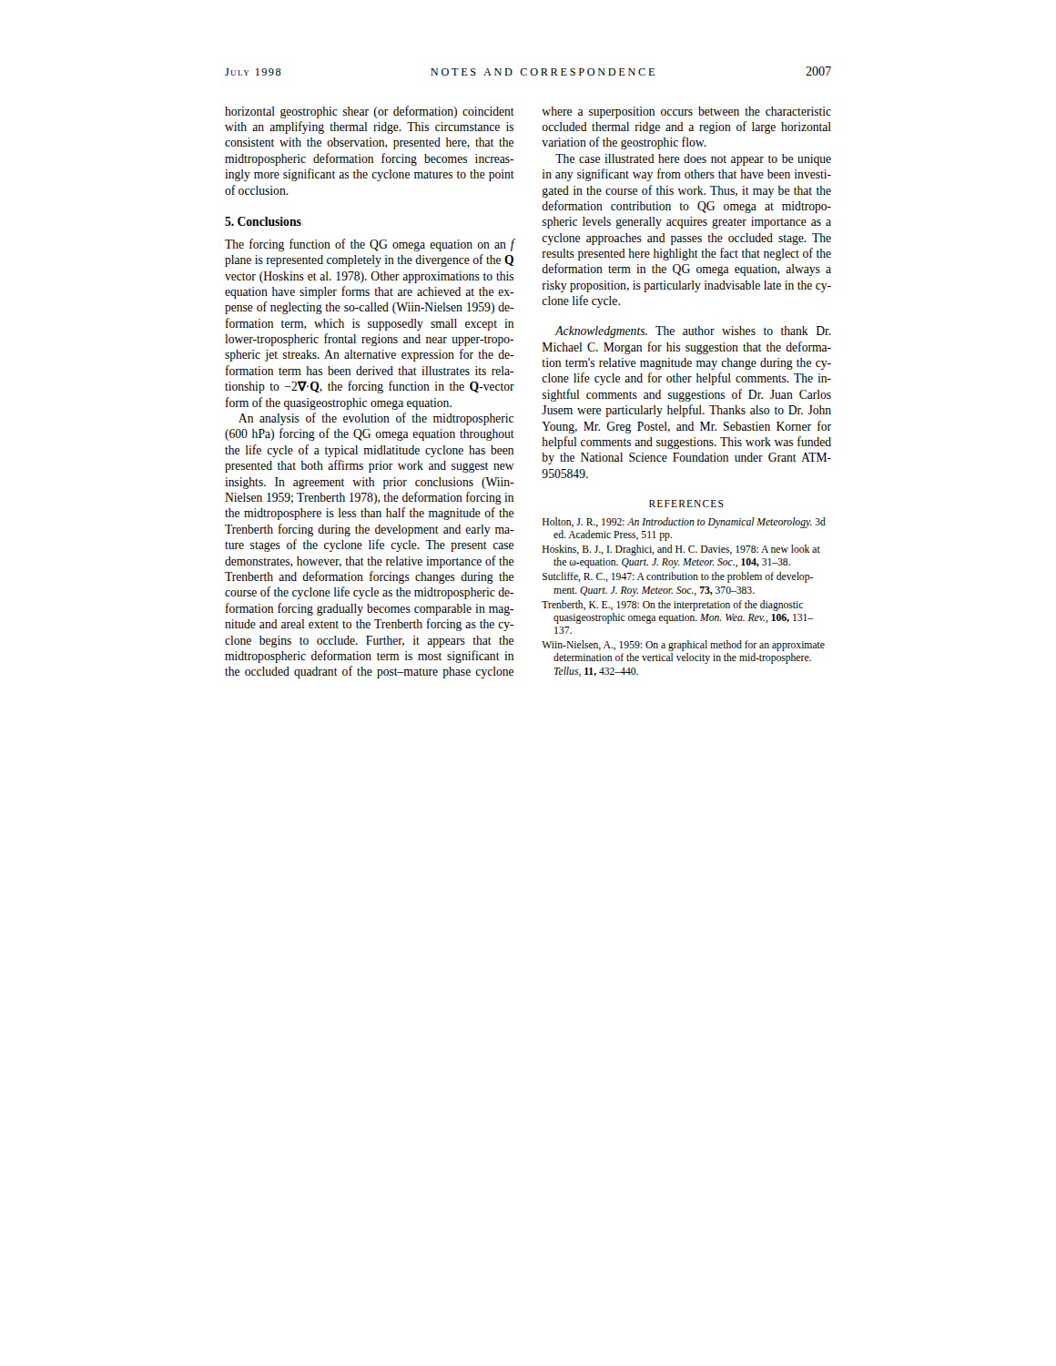July 1998 NOTES AND CORRESPONDENCE 2007
horizontal geostrophic shear (or deformation) coincident with an amplifying thermal ridge. This circumstance is consistent with the observation, presented here, that the midtropospheric deformation forcing becomes increasingly more significant as the cyclone matures to the point of occlusion.
5. Conclusions
The forcing function of the QG omega equation on an f plane is represented completely in the divergence of the Q vector (Hoskins et al. 1978). Other approximations to this equation have simpler forms that are achieved at the expense of neglecting the so-called (Wiin-Nielsen 1959) deformation term, which is supposedly small except in lower-tropospheric frontal regions and near upper-tropospheric jet streaks. An alternative expression for the deformation term has been derived that illustrates its relationship to −2∇·Q, the forcing function in the Q-vector form of the quasigeostrophic omega equation.
An analysis of the evolution of the midtropospheric (600 hPa) forcing of the QG omega equation throughout the life cycle of a typical midlatitude cyclone has been presented that both affirms prior work and suggest new insights. In agreement with prior conclusions (Wiin-Nielsen 1959; Trenberth 1978), the deformation forcing in the midtroposphere is less than half the magnitude of the Trenberth forcing during the development and early mature stages of the cyclone life cycle. The present case demonstrates, however, that the relative importance of the Trenberth and deformation forcings changes during the course of the cyclone life cycle as the midtropospheric deformation forcing gradually becomes comparable in magnitude and areal extent to the Trenberth forcing as the cyclone begins to occlude. Further, it appears that the midtropospheric deformation term is most significant in the occluded quadrant of the post–mature phase cyclone where a superposition occurs between the characteristic occluded thermal ridge and a region of large horizontal variation of the geostrophic flow.
The case illustrated here does not appear to be unique in any significant way from others that have been investigated in the course of this work. Thus, it may be that the deformation contribution to QG omega at midtropospheric levels generally acquires greater importance as a cyclone approaches and passes the occluded stage. The results presented here highlight the fact that neglect of the deformation term in the QG omega equation, always a risky proposition, is particularly inadvisable late in the cyclone life cycle.
Acknowledgments. The author wishes to thank Dr. Michael C. Morgan for his suggestion that the deformation term's relative magnitude may change during the cyclone life cycle and for other helpful comments. The insightful comments and suggestions of Dr. Juan Carlos Jusem were particularly helpful. Thanks also to Dr. John Young, Mr. Greg Postel, and Mr. Sebastien Korner for helpful comments and suggestions. This work was funded by the National Science Foundation under Grant ATM-9505849.
REFERENCES
Holton, J. R., 1992: An Introduction to Dynamical Meteorology. 3d ed. Academic Press, 511 pp.
Hoskins, B. J., I. Draghici, and H. C. Davies, 1978: A new look at the ω-equation. Quart. J. Roy. Meteor. Soc., 104, 31–38.
Sutcliffe, R. C., 1947: A contribution to the problem of development. Quart. J. Roy. Meteor. Soc., 73, 370–383.
Trenberth, K. E., 1978: On the interpretation of the diagnostic quasigeostrophic omega equation. Mon. Wea. Rev., 106, 131–137.
Wiin-Nielsen, A., 1959: On a graphical method for an approximate determination of the vertical velocity in the mid-troposphere. Tellus, 11, 432–440.